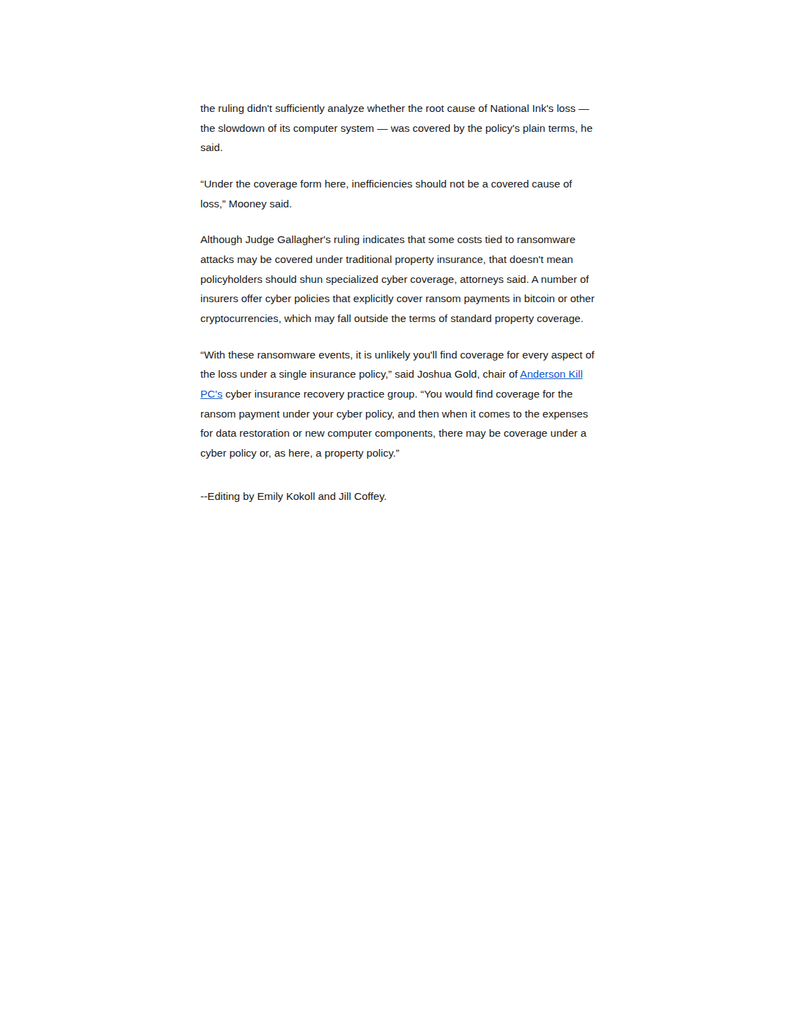the ruling didn't sufficiently analyze whether the root cause of National Ink's loss — the slowdown of its computer system — was covered by the policy's plain terms, he said.
“Under the coverage form here, inefficiencies should not be a covered cause of loss,” Mooney said.
Although Judge Gallagher's ruling indicates that some costs tied to ransomware attacks may be covered under traditional property insurance, that doesn't mean policyholders should shun specialized cyber coverage, attorneys said. A number of insurers offer cyber policies that explicitly cover ransom payments in bitcoin or other cryptocurrencies, which may fall outside the terms of standard property coverage.
“With these ransomware events, it is unlikely you'll find coverage for every aspect of the loss under a single insurance policy,” said Joshua Gold, chair of Anderson Kill PC's cyber insurance recovery practice group. “You would find coverage for the ransom payment under your cyber policy, and then when it comes to the expenses for data restoration or new computer components, there may be coverage under a cyber policy or, as here, a property policy.”
--Editing by Emily Kokoll and Jill Coffey.